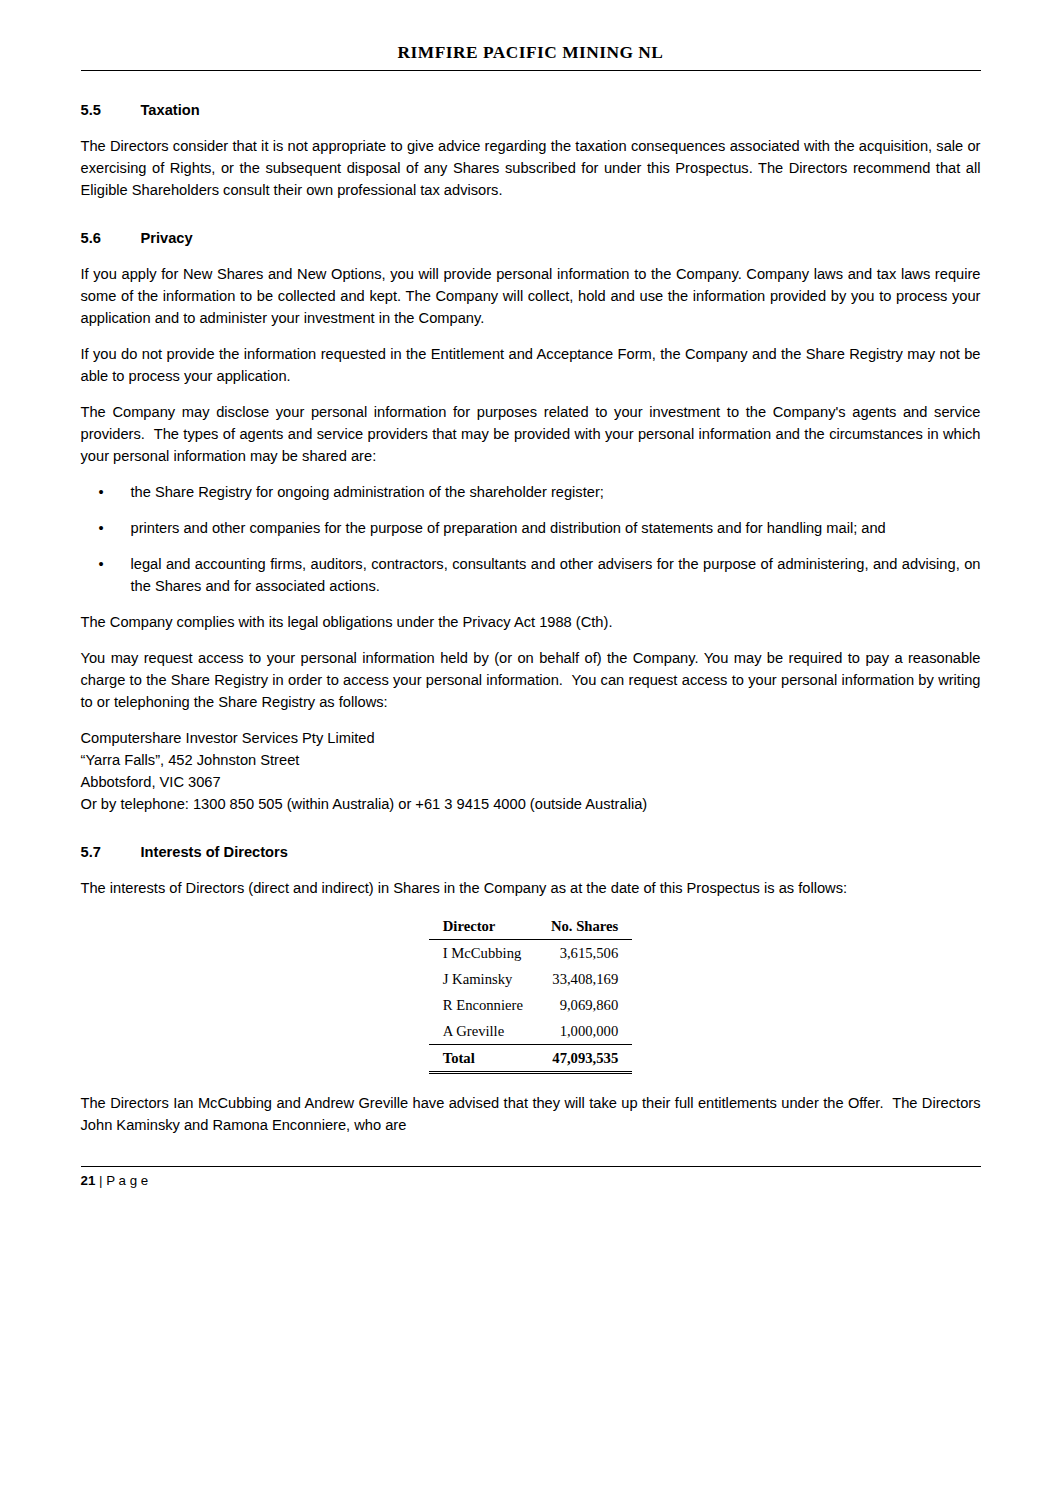RIMFIRE PACIFIC MINING NL
5.5 Taxation
The Directors consider that it is not appropriate to give advice regarding the taxation consequences associated with the acquisition, sale or exercising of Rights, or the subsequent disposal of any Shares subscribed for under this Prospectus. The Directors recommend that all Eligible Shareholders consult their own professional tax advisors.
5.6 Privacy
If you apply for New Shares and New Options, you will provide personal information to the Company. Company laws and tax laws require some of the information to be collected and kept. The Company will collect, hold and use the information provided by you to process your application and to administer your investment in the Company.
If you do not provide the information requested in the Entitlement and Acceptance Form, the Company and the Share Registry may not be able to process your application.
The Company may disclose your personal information for purposes related to your investment to the Company's agents and service providers. The types of agents and service providers that may be provided with your personal information and the circumstances in which your personal information may be shared are:
the Share Registry for ongoing administration of the shareholder register;
printers and other companies for the purpose of preparation and distribution of statements and for handling mail; and
legal and accounting firms, auditors, contractors, consultants and other advisers for the purpose of administering, and advising, on the Shares and for associated actions.
The Company complies with its legal obligations under the Privacy Act 1988 (Cth).
You may request access to your personal information held by (or on behalf of) the Company. You may be required to pay a reasonable charge to the Share Registry in order to access your personal information. You can request access to your personal information by writing to or telephoning the Share Registry as follows:
Computershare Investor Services Pty Limited
“Yarra Falls”, 452 Johnston Street
Abbotsford, VIC 3067
Or by telephone: 1300 850 505 (within Australia) or +61 3 9415 4000 (outside Australia)
5.7 Interests of Directors
The interests of Directors (direct and indirect) in Shares in the Company as at the date of this Prospectus is as follows:
| Director | No. Shares |
| --- | --- |
| I McCubbing | 3,615,506 |
| J Kaminsky | 33,408,169 |
| R Enconniere | 9,069,860 |
| A Greville | 1,000,000 |
| Total | 47,093,535 |
The Directors Ian McCubbing and Andrew Greville have advised that they will take up their full entitlements under the Offer. The Directors John Kaminsky and Ramona Enconniere, who are
21 | P a g e